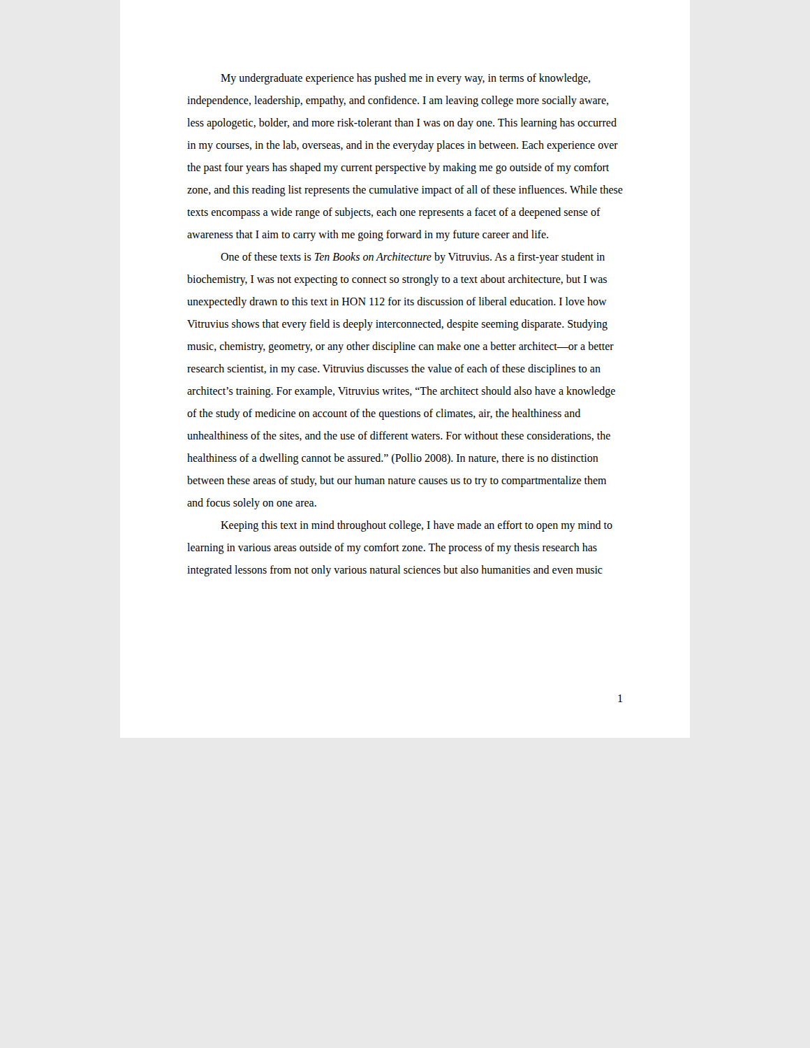My undergraduate experience has pushed me in every way, in terms of knowledge, independence, leadership, empathy, and confidence. I am leaving college more socially aware, less apologetic, bolder, and more risk-tolerant than I was on day one. This learning has occurred in my courses, in the lab, overseas, and in the everyday places in between. Each experience over the past four years has shaped my current perspective by making me go outside of my comfort zone, and this reading list represents the cumulative impact of all of these influences. While these texts encompass a wide range of subjects, each one represents a facet of a deepened sense of awareness that I aim to carry with me going forward in my future career and life.
One of these texts is Ten Books on Architecture by Vitruvius. As a first-year student in biochemistry, I was not expecting to connect so strongly to a text about architecture, but I was unexpectedly drawn to this text in HON 112 for its discussion of liberal education. I love how Vitruvius shows that every field is deeply interconnected, despite seeming disparate. Studying music, chemistry, geometry, or any other discipline can make one a better architect—or a better research scientist, in my case. Vitruvius discusses the value of each of these disciplines to an architect’s training. For example, Vitruvius writes, “The architect should also have a knowledge of the study of medicine on account of the questions of climates, air, the healthiness and unhealthiness of the sites, and the use of different waters. For without these considerations, the healthiness of a dwelling cannot be assured.” (Pollio 2008). In nature, there is no distinction between these areas of study, but our human nature causes us to try to compartmentalize them and focus solely on one area.
Keeping this text in mind throughout college, I have made an effort to open my mind to learning in various areas outside of my comfort zone. The process of my thesis research has integrated lessons from not only various natural sciences but also humanities and even music
1